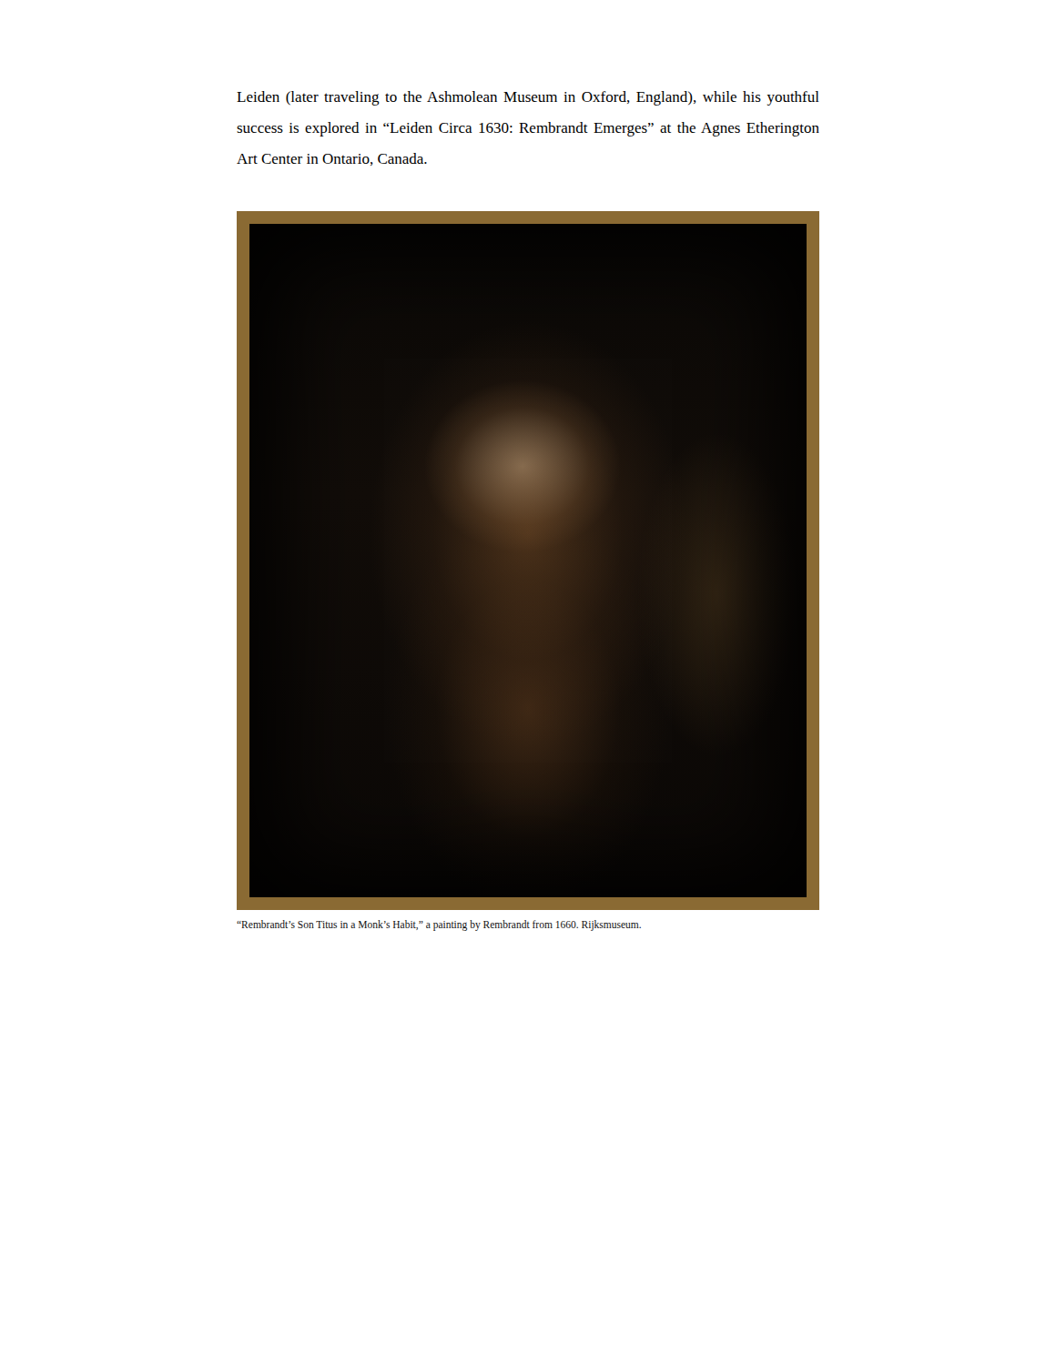Leiden (later traveling to the Ashmolean Museum in Oxford, England), while his youthful success is explored in “Leiden Circa 1630: Rembrandt Emerges” at the Agnes Etherington Art Center in Ontario, Canada.
“Rembrandt’s Son Titus in a Monk’s Habit,” a painting by Rembrandt from 1660. Rijksmuseum.